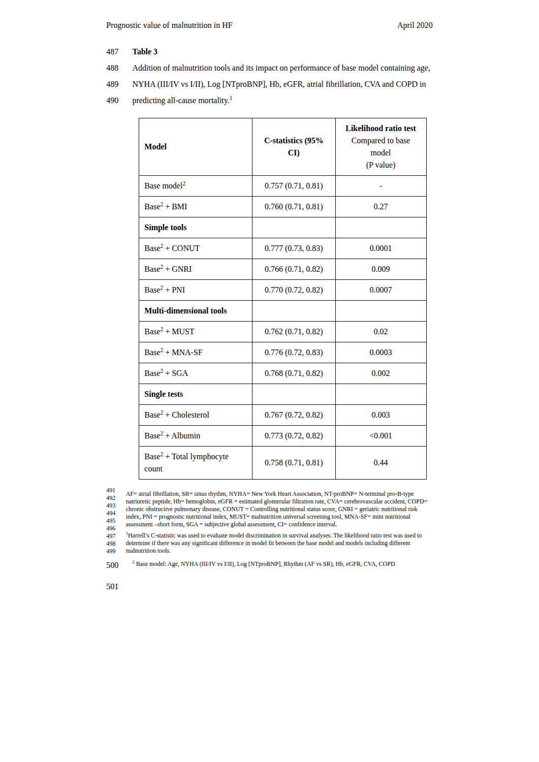Prognostic value of malnutrition in HF
April 2020
487
Table 3
488
Addition of malnutrition tools and its impact on performance of base model containing age,
489
NYHA (III/IV vs I/II), Log [NTproBNP], Hb, eGFR, atrial fibrillation, CVA and COPD in
490
predicting all-cause mortality.1
| Model | C-statistics (95% CI) | Likelihood ratio test Compared to base model (P value) |
| --- | --- | --- |
| Base model 2 | 0.757 (0.71, 0.81) | - |
| Base 2 + BMI | 0.760 (0.71, 0.81) | 0.27 |
| Simple tools | | |
| Base 2 + CONUT | 0.777 (0.73, 0.83) | 0.0001 |
| Base 2 + GNRI | 0.766 (0.71, 0.82) | 0.009 |
| Base 2 + PNI | 0.770 (0.72, 0.82) | 0.0007 |
| Multi-dimensional tools | | |
| Base 2 + MUST | 0.762 (0.71, 0.82) | 0.02 |
| Base 2 + MNA-SF | 0.776 (0.72, 0.83) | 0.0003 |
| Base 2 + SGA | 0.768 (0.71, 0.82) | 0.002 |
| Single tests | | |
| Base 2 + Cholesterol | 0.767 (0.72, 0.82) | 0.003 |
| Base 2 + Albumin | 0.773 (0.72, 0.82) | <0.001 |
| Base 2 + Total lymphocyte count | 0.758 (0.71, 0.81) | 0.44 |
491 492 493 494 495 496 497 498 499
AF= atrial fibrillation, SR= sinus rhythm, NYHA= New York Heart Association, NT-proBNP= N-terminal pro-B-type natriuretic peptide, Hb= hemoglobin, eGFR = estimated glomerular filtration rate, CVA= cerebrovascular accident, COPD= chronic obstructive pulmonary disease, CONUT = Controlling nutritional status score, GNRI = geriatric nutritional risk index, PNI = prognostic nutritional index, MUST= malnutrition universal screening tool, MNA-SF= mini nutritional assessment –short form, SGA = subjective global assessment, CI= confidence interval.
1Harrell’s C-statistic was used to evaluate model discrimination in survival analyses. The likelihood ratio test was used to determine if there was any significant difference in model fit between the base model and models including different malnutrition tools.
500
2 Base model: Age, NYHA (III/IV vs I/II), Log [NTproBNP], Rhythm (AF vs SR), Hb, eGFR, CVA, COPD
501